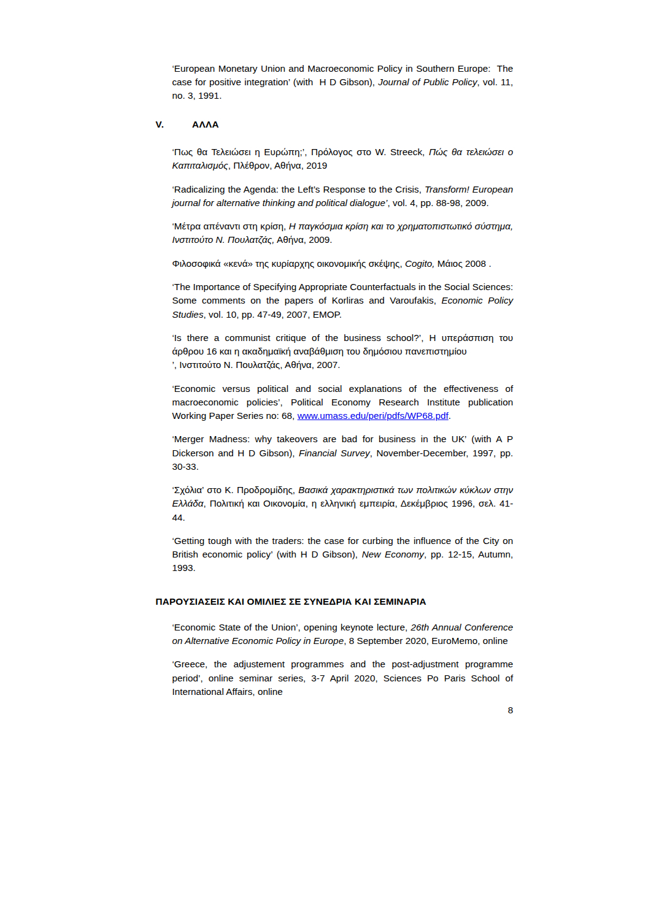‘European Monetary Union and Macroeconomic Policy in Southern Europe: The case for positive integration’ (with H D Gibson), Journal of Public Policy, vol. 11, no. 3, 1991.
V. ΑΛΛΑ
‘Πως θα Τελειώσει η Ευρώπη;’, Πρόλογος στο W. Streeck, Πώς θα τελειώσει ο Καπιταλισμός, Πλέθρον, Αθήνα, 2019
‘Radicalizing the Agenda: the Left’s Response to the Crisis, Transform! European journal for alternative thinking and political dialogue’, vol. 4, pp. 88-98, 2009.
‘Μέτρα απέναντι στη κρίση, Η παγκόσμια κρίση και το χρηματοπιστωτικό σύστημα, Ινστιτούτο Ν. Πουλατζάς, Αθήνα, 2009.
Φιλοσοφικά «κενά» της κυρίαρχης οικονομικής σκέψης, Cogito, Μάιος 2008 .
‘The Importance of Specifying Appropriate Counterfactuals in the Social Sciences: Some comments on the papers of Korliras and Varoufakis, Economic Policy Studies, vol. 10, pp. 47-49, 2007, EMOP.
‘Is there a communist critique of the business school?’, Η υπεράσπιση του άρθρου 16 και η ακαδημαϊκή αναβάθμιση του δημόσιου πανεπιστημίου
’, Ινστιτούτο Ν. Πουλατζάς, Αθήνα, 2007.
‘Economic versus political and social explanations of the effectiveness of macroeconomic policies’, Political Economy Research Institute publication Working Paper Series no: 68, www.umass.edu/peri/pdfs/WP68.pdf.
‘Merger Madness: why takeovers are bad for business in the UK’ (with A P Dickerson and H D Gibson), Financial Survey, November-December, 1997, pp. 30-33.
‘Σχόλια’ στο Κ. Προδρομίδης, Βασικά χαρακτηριστικά των πολιτικών κύκλων στην Ελλάδα, Πολιτική και Οικονομία, η ελληνική εμπειρία, Δεκέμβριος 1996, σελ. 41-44.
‘Getting tough with the traders: the case for curbing the influence of the City on British economic policy’ (with H D Gibson), New Economy, pp. 12-15, Autumn, 1993.
ΠΑΡΟΥΣΙΑΣΕΙΣ ΚΑΙ ΟΜΙΛΙΕΣ ΣΕ ΣΥΝΕΔΡΙΑ ΚΑΙ ΣΕΜΙΝΑΡΙΑ
‘Economic State of the Union’, opening keynote lecture, 26th Annual Conference on Alternative Economic Policy in Europe, 8 September 2020, EuroMemo, online
‘Greece, the adjustement programmes and the post-adjustment programme period’, online seminar series, 3-7 April 2020, Sciences Po Paris School of International Affairs, online
8